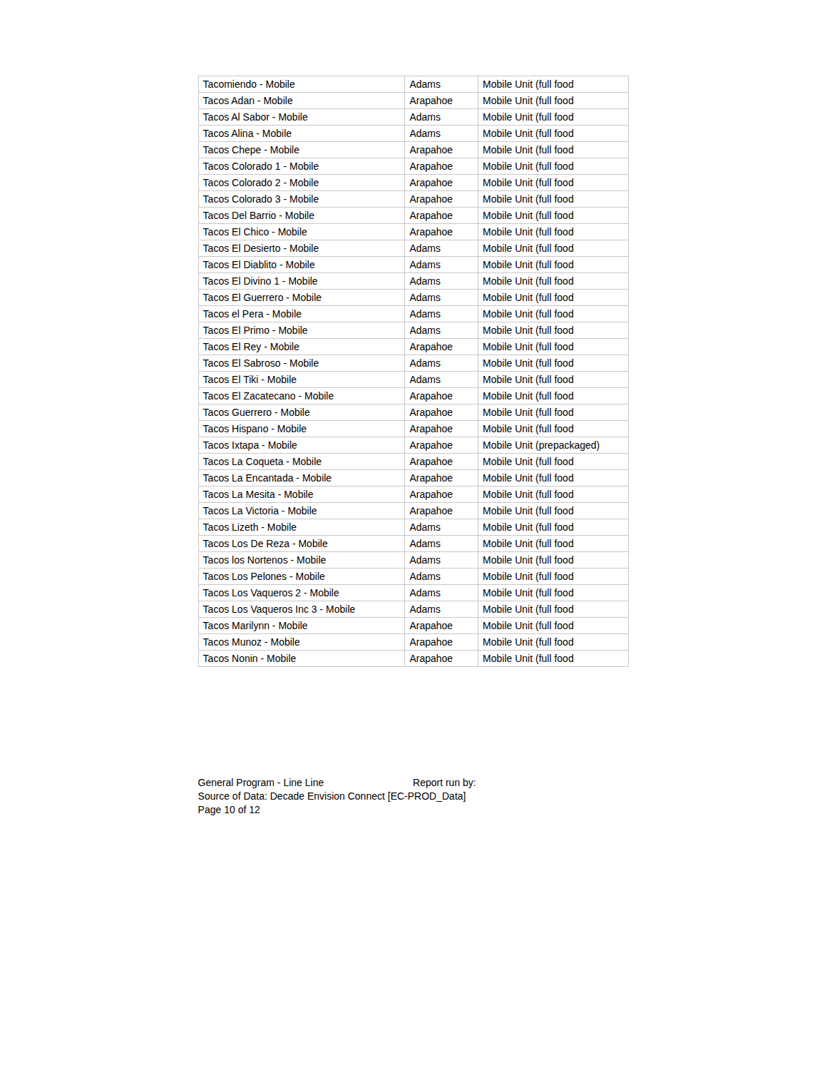| Tacomiendo - Mobile | Adams | Mobile Unit (full food |
| Tacos Adan - Mobile | Arapahoe | Mobile Unit (full food |
| Tacos Al Sabor - Mobile | Adams | Mobile Unit (full food |
| Tacos Alina - Mobile | Adams | Mobile Unit (full food |
| Tacos Chepe - Mobile | Arapahoe | Mobile Unit (full food |
| Tacos Colorado 1 - Mobile | Arapahoe | Mobile Unit (full food |
| Tacos Colorado 2 - Mobile | Arapahoe | Mobile Unit (full food |
| Tacos Colorado 3 - Mobile | Arapahoe | Mobile Unit (full food |
| Tacos Del Barrio - Mobile | Arapahoe | Mobile Unit (full food |
| Tacos El Chico - Mobile | Arapahoe | Mobile Unit (full food |
| Tacos El Desierto - Mobile | Adams | Mobile Unit (full food |
| Tacos El Diablito - Mobile | Adams | Mobile Unit (full food |
| Tacos El Divino 1 - Mobile | Adams | Mobile Unit (full food |
| Tacos El Guerrero - Mobile | Adams | Mobile Unit (full food |
| Tacos el Pera - Mobile | Adams | Mobile Unit (full food |
| Tacos El Primo - Mobile | Adams | Mobile Unit (full food |
| Tacos El Rey - Mobile | Arapahoe | Mobile Unit (full food |
| Tacos El Sabroso - Mobile | Adams | Mobile Unit (full food |
| Tacos El Tiki - Mobile | Adams | Mobile Unit (full food |
| Tacos El Zacatecano - Mobile | Arapahoe | Mobile Unit (full food |
| Tacos Guerrero - Mobile | Arapahoe | Mobile Unit (full food |
| Tacos Hispano - Mobile | Arapahoe | Mobile Unit (full food |
| Tacos Ixtapa - Mobile | Arapahoe | Mobile Unit (prepackaged) |
| Tacos La Coqueta - Mobile | Arapahoe | Mobile Unit (full food |
| Tacos La Encantada - Mobile | Arapahoe | Mobile Unit (full food |
| Tacos La Mesita - Mobile | Arapahoe | Mobile Unit (full food |
| Tacos La Victoria - Mobile | Arapahoe | Mobile Unit (full food |
| Tacos Lizeth - Mobile | Adams | Mobile Unit (full food |
| Tacos Los De Reza - Mobile | Adams | Mobile Unit (full food |
| Tacos los Nortenos - Mobile | Adams | Mobile Unit (full food |
| Tacos Los Pelones - Mobile | Adams | Mobile Unit (full food |
| Tacos Los Vaqueros 2 - Mobile | Adams | Mobile Unit (full food |
| Tacos Los Vaqueros Inc 3 - Mobile | Adams | Mobile Unit (full food |
| Tacos Marilynn - Mobile | Arapahoe | Mobile Unit (full food |
| Tacos Munoz - Mobile | Arapahoe | Mobile Unit (full food |
| Tacos Nonin - Mobile | Arapahoe | Mobile Unit (full food |
General Program - Line LineReport run by:
Source of Data: Decade Envision Connect [EC-PROD_Data]
Page 10 of 12